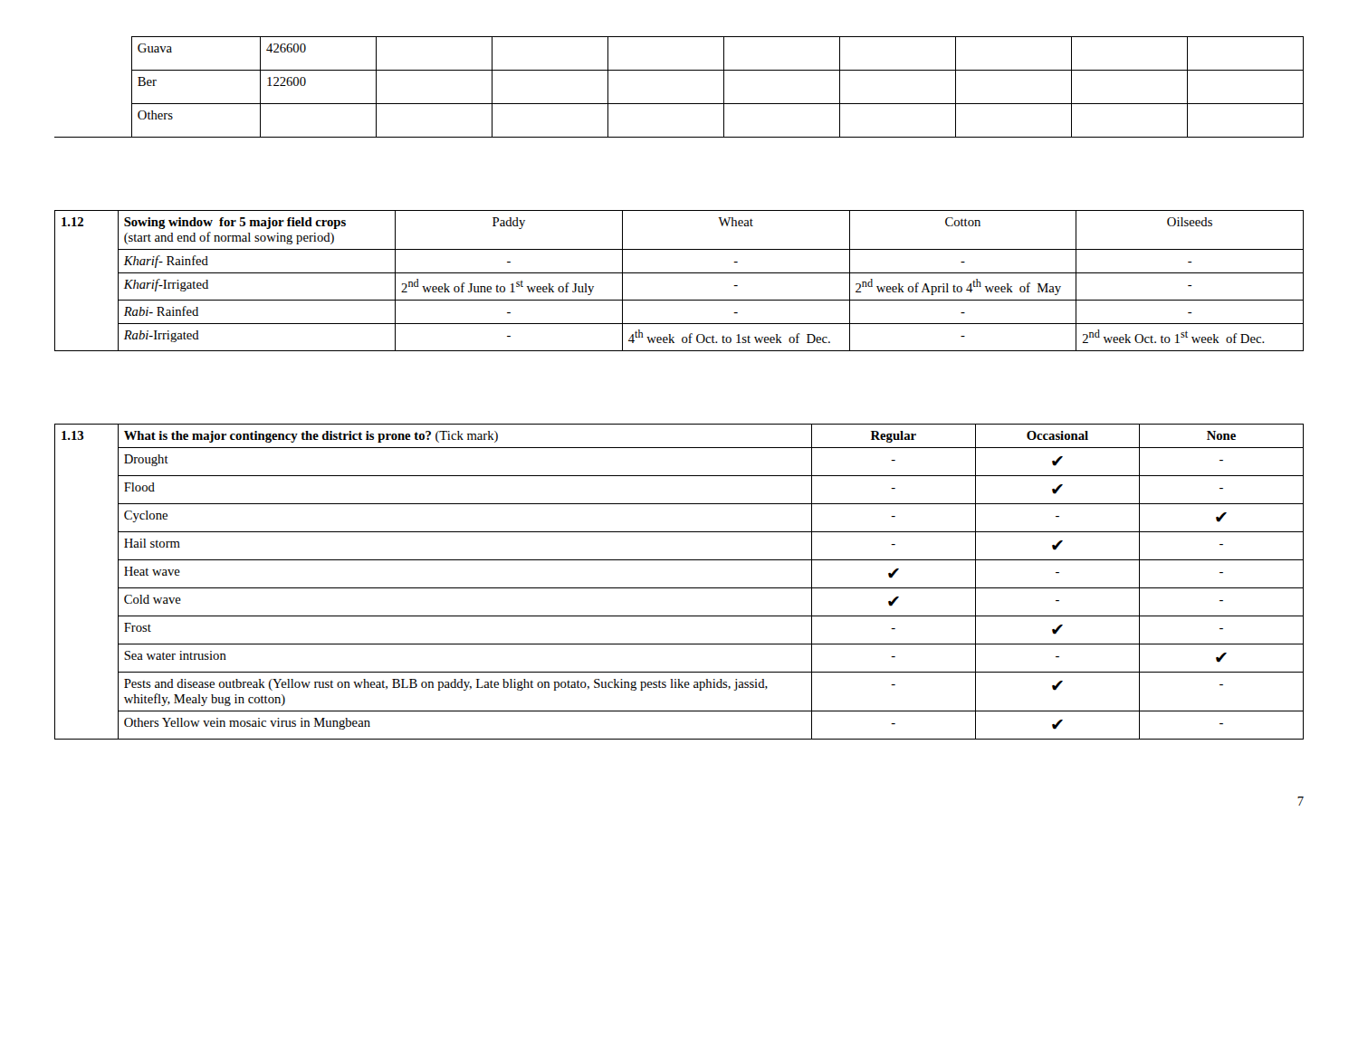| | Guava | 426600 | | | | | | | | |
| | Ber | 122600 | | | | | | | | |
| | Others | | | | | | | | | |
| 1.12 | Sowing window for 5 major field crops (start and end of normal sowing period) | Paddy | Wheat | Cotton | Oilseeds |
| Kharif - Rainfed | - | - | - | - |
| Kharif -Irrigated | 2 nd week of June to 1 st week of July | - | 2 nd week of April to 4 th week of May | - |
| Rabi - Rainfed | - | - | - | - |
| Rabi -Irrigated | - | 4 th week of Oct. to 1st week of Dec. | - | 2 nd week Oct. to 1 st week of Dec. |
| 1.13 | What is the major contingency the district is prone to? (Tick mark) | Regular | Occasional | None |
| Drought | - | ✔ | - |
| Flood | - | ✔ | - |
| Cyclone | - | - | ✔ |
| Hail storm | - | ✔ | - |
| Heat wave | ✔ | - | - |
| Cold wave | ✔ | - | - |
| Frost | - | ✔ | - |
| Sea water intrusion | - | - | ✔ |
| Pests and disease outbreak (Yellow rust on wheat, BLB on paddy, Late blight on potato, Sucking pests like aphids, jassid, whitefly, Mealy bug in cotton) | - | ✔ | - |
| Others Yellow vein mosaic virus in Mungbean | - | ✔ | - |
7